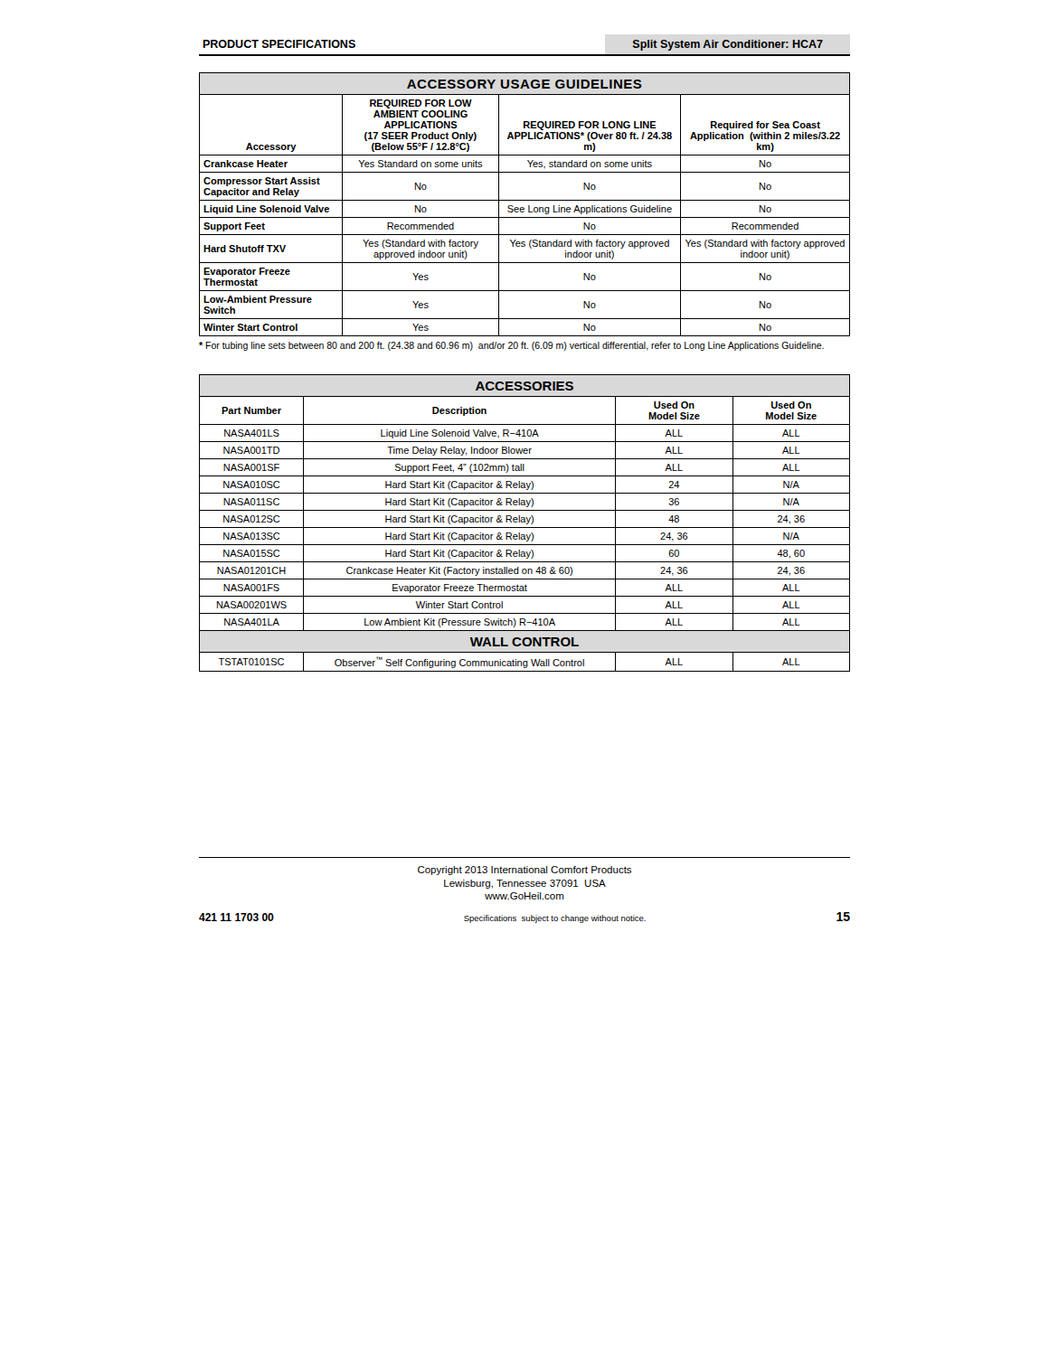PRODUCT SPECIFICATIONS
Split System Air Conditioner: HCA7
| ACCESSORY USAGE GUIDELINES |
| Accessory | REQUIRED FOR LOW AMBIENT COOLING APPLICATIONS (17 SEER Product Only) (Below 55°F / 12.8°C) | REQUIRED FOR LONG LINE APPLICATIONS* (Over 80 ft. / 24.38 m) | Required for Sea Coast Application (within 2 miles/3.22 km) |
| Crankcase Heater | Yes Standard on some units | Yes, standard on some units | No |
| Compressor Start Assist Capacitor and Relay | No | No | No |
| Liquid Line Solenoid Valve | No | See Long Line Applications Guideline | No |
| Support Feet | Recommended | No | Recommended |
| Hard Shutoff TXV | Yes (Standard with factory approved indoor unit) | Yes (Standard with factory approved indoor unit) | Yes (Standard with factory approved indoor unit) |
| Evaporator Freeze Thermostat | Yes | No | No |
| Low-Ambient Pressure Switch | Yes | No | No |
| Winter Start Control | Yes | No | No |
* For tubing line sets between 80 and 200 ft. (24.38 and 60.96 m) and/or 20 ft. (6.09 m) vertical differential, refer to Long Line Applications Guideline.
| ACCESSORIES |
| Part Number | Description | Used On Model Size | Used On Model Size |
| NASA401LS | Liquid Line Solenoid Valve, R−410A | ALL | ALL |
| NASA001TD | Time Delay Relay, Indoor Blower | ALL | ALL |
| NASA001SF | Support Feet, 4” (102mm) tall | ALL | ALL |
| NASA010SC | Hard Start Kit (Capacitor & Relay) | 24 | N/A |
| NASA011SC | Hard Start Kit (Capacitor & Relay) | 36 | N/A |
| NASA012SC | Hard Start Kit (Capacitor & Relay) | 48 | 24, 36 |
| NASA013SC | Hard Start Kit (Capacitor & Relay) | 24, 36 | N/A |
| NASA015SC | Hard Start Kit (Capacitor & Relay) | 60 | 48, 60 |
| NASA01201CH | Crankcase Heater Kit (Factory installed on 48 & 60) | 24, 36 | 24, 36 |
| NASA001FS | Evaporator Freeze Thermostat | ALL | ALL |
| NASA00201WS | Winter Start Control | ALL | ALL |
| NASA401LA | Low Ambient Kit (Pressure Switch) R−410A | ALL | ALL |
| WALL CONTROL |
| TSTAT0101SC | Observer ™ Self Configuring Communicating Wall Control | ALL | ALL |
Copyright 2013 International Comfort Products
Lewisburg, Tennessee 37091 USA
www.GoHeil.com
421 11 1703 00
Specifications subject to change without notice.
15